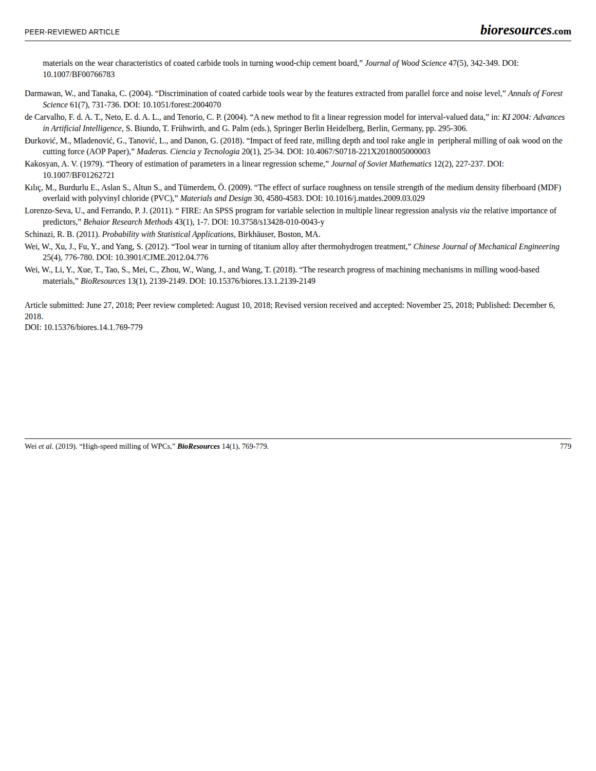PEER-REVIEWED ARTICLE
bioresources.com
materials on the wear characteristics of coated carbide tools in turning wood-chip cement board,” Journal of Wood Science 47(5), 342-349. DOI: 10.1007/BF00766783
Darmawan, W., and Tanaka, C. (2004). “Discrimination of coated carbide tools wear by the features extracted from parallel force and noise level,” Annals of Forest Science 61(7), 731-736. DOI: 10.1051/forest:2004070
de Carvalho, F. d. A. T., Neto, E. d. A. L., and Tenorio, C. P. (2004). “A new method to fit a linear regression model for interval-valued data,” in: KI 2004: Advances in Artificial Intelligence, S. Biundo, T. Frühwirth, and G. Palm (eds.), Springer Berlin Heidelberg, Berlin, Germany, pp. 295-306.
Đurković, M., Mladenović, G., Tanović, L., and Danon, G. (2018). “Impact of feed rate, milling depth and tool rake angle in peripheral milling of oak wood on the cutting force (AOP Paper),” Maderas. Ciencia y Tecnologia 20(1), 25-34. DOI: 10.4067/S0718-221X2018005000003
Kakosyan, A. V. (1979). “Theory of estimation of parameters in a linear regression scheme,” Journal of Soviet Mathematics 12(2), 227-237. DOI: 10.1007/BF01262721
Kılıç, M., Burdurlu E., Aslan S., Altun S., and Tümerdem, Ö. (2009). “The effect of surface roughness on tensile strength of the medium density fiberboard (MDF) overlaid with polyvinyl chloride (PVC),” Materials and Design 30, 4580-4583. DOI: 10.1016/j.matdes.2009.03.029
Lorenzo-Seva, U., and Ferrando, P. J. (2011). “ FIRE: An SPSS program for variable selection in multiple linear regression analysis via the relative importance of predictors,” Behaior Research Methods 43(1), 1-7. DOI: 10.3758/s13428-010-0043-y
Schinazi, R. B. (2011). Probability with Statistical Applications, Birkhäuser, Boston, MA.
Wei, W., Xu, J., Fu, Y., and Yang, S. (2012). “Tool wear in turning of titanium alloy after thermohydrogen treatment,” Chinese Journal of Mechanical Engineering 25(4), 776-780. DOI: 10.3901/CJME.2012.04.776
Wei, W., Li, Y., Xue, T., Tao, S., Mei, C., Zhou, W., Wang, J., and Wang, T. (2018). “The research progress of machining mechanisms in milling wood-based materials,” BioResources 13(1), 2139-2149. DOI: 10.15376/biores.13.1.2139-2149
Article submitted: June 27, 2018; Peer review completed: August 10, 2018; Revised version received and accepted: November 25, 2018; Published: December 6, 2018.
DOI: 10.15376/biores.14.1.769-779
Wei et al. (2019). “High-speed milling of WPCs,” BioResources 14(1), 769-779.
779